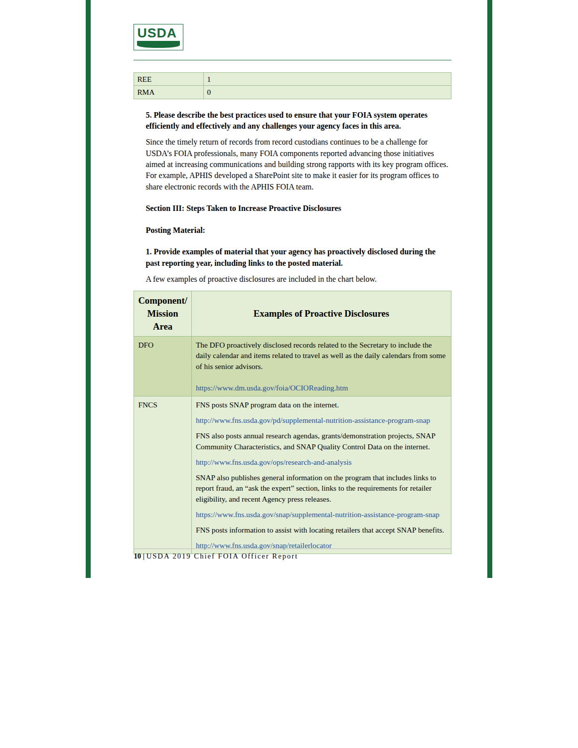USDA
| REE | 1 |
| RMA | 0 |
5. Please describe the best practices used to ensure that your FOIA system operates efficiently and effectively and any challenges your agency faces in this area.
Since the timely return of records from record custodians continues to be a challenge for USDA’s FOIA professionals, many FOIA components reported advancing those initiatives aimed at increasing communications and building strong rapports with its key program offices. For example, APHIS developed a SharePoint site to make it easier for its program offices to share electronic records with the APHIS FOIA team.
Section III: Steps Taken to Increase Proactive Disclosures
Posting Material:
1. Provide examples of material that your agency has proactively disclosed during the past reporting year, including links to the posted material.
A few examples of proactive disclosures are included in the chart below.
| Component/ Mission Area | Examples of Proactive Disclosures |
| --- | --- |
| DFO | The DFO proactively disclosed records related to the Secretary to include the daily calendar and items related to travel as well as the daily calendars from some of his senior advisors. https://www.dm.usda.gov/foia/OCIOReading.htm |
| FNCS | FNS posts SNAP program data on the internet. http://www.fns.usda.gov/pd/supplemental-nutrition-assistance-program-snap FNS also posts annual research agendas, grants/demonstration projects, SNAP Community Characteristics, and SNAP Quality Control Data on the internet. http://www.fns.usda.gov/ops/research-and-analysis SNAP also publishes general information on the program that includes links to report fraud, an “ask the expert” section, links to the requirements for retailer eligibility, and recent Agency press releases. https://www.fns.usda.gov/snap/supplemental-nutrition-assistance-program-snap FNS posts information to assist with locating retailers that accept SNAP benefits. http://www.fns.usda.gov/snap/retailerlocator |
10 | USDA 2019 Chief FOIA Officer Report